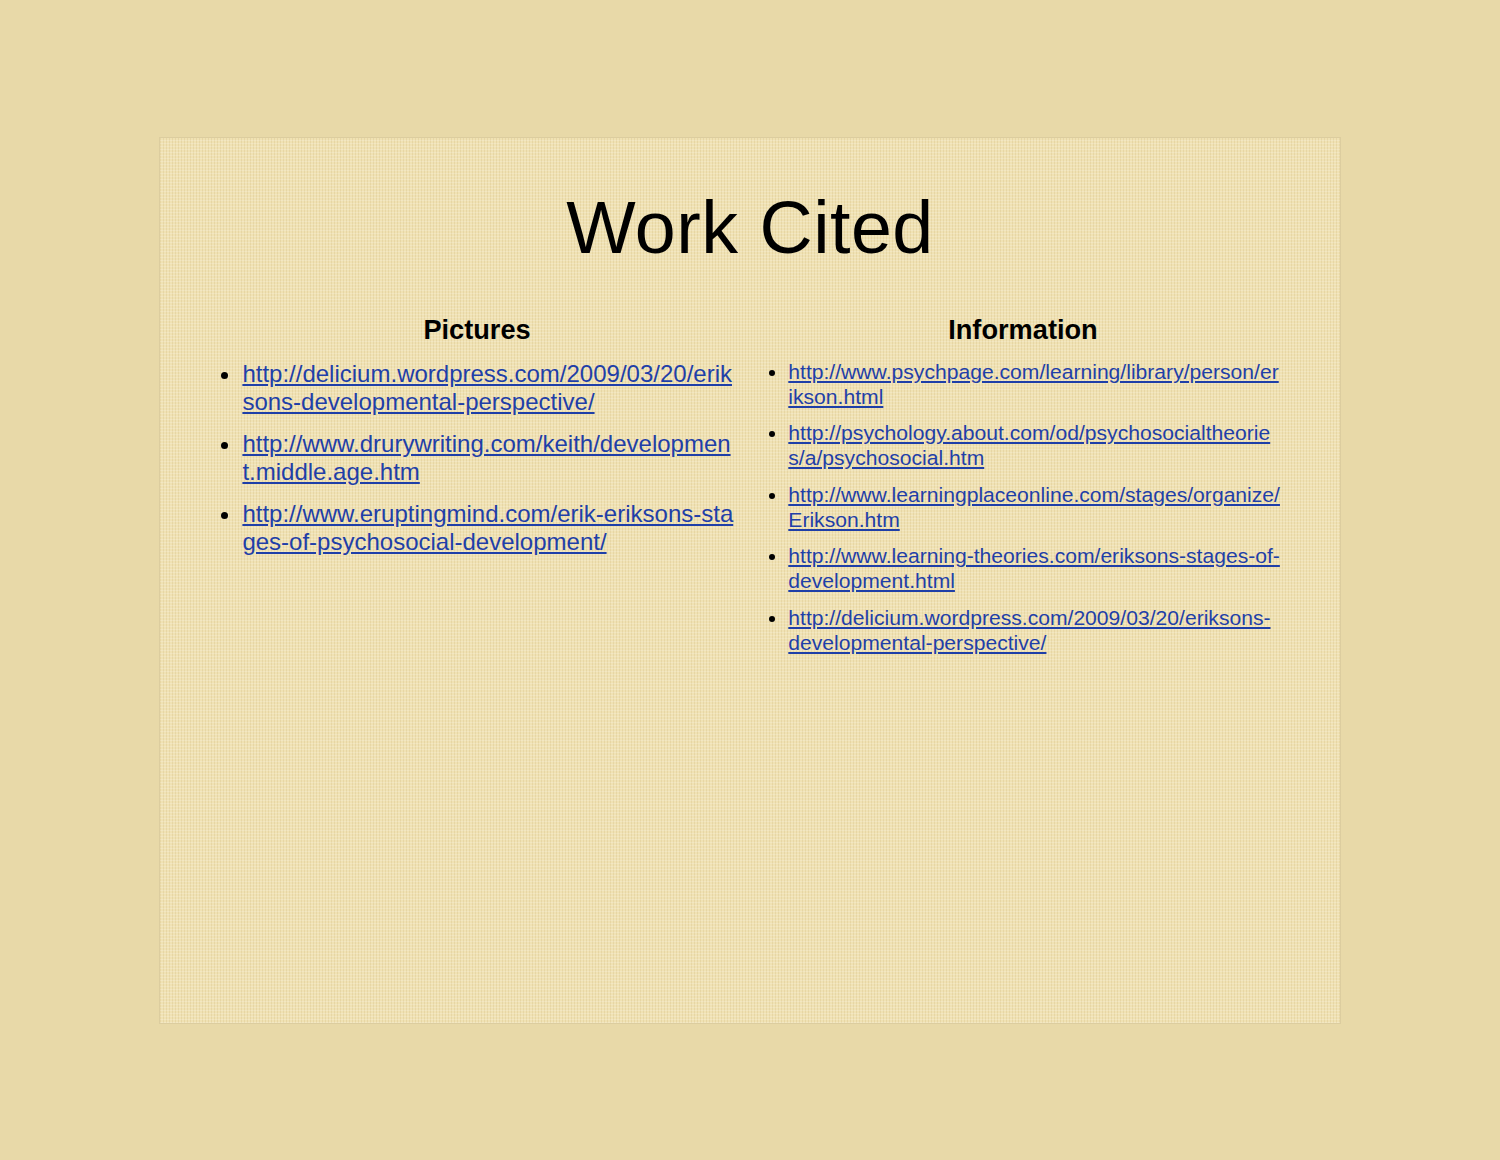Work Cited
Pictures
http://delicium.wordpress.com/2009/03/20/eriksons-developmental-perspective/
http://www.drurywriting.com/keith/development.middle.age.htm
http://www.eruptingmind.com/erik-eriksons-stages-of-psychosocial-development/
Information
http://www.psychpage.com/learning/library/person/erikson.html
http://psychology.about.com/od/psychosocialtheories/a/psychosocial.htm
http://www.learningplaceonline.com/stages/organize/Erikson.htm
http://www.learning-theories.com/eriksons-stages-of-development.html
http://delicium.wordpress.com/2009/03/20/eriksons-developmental-perspective/